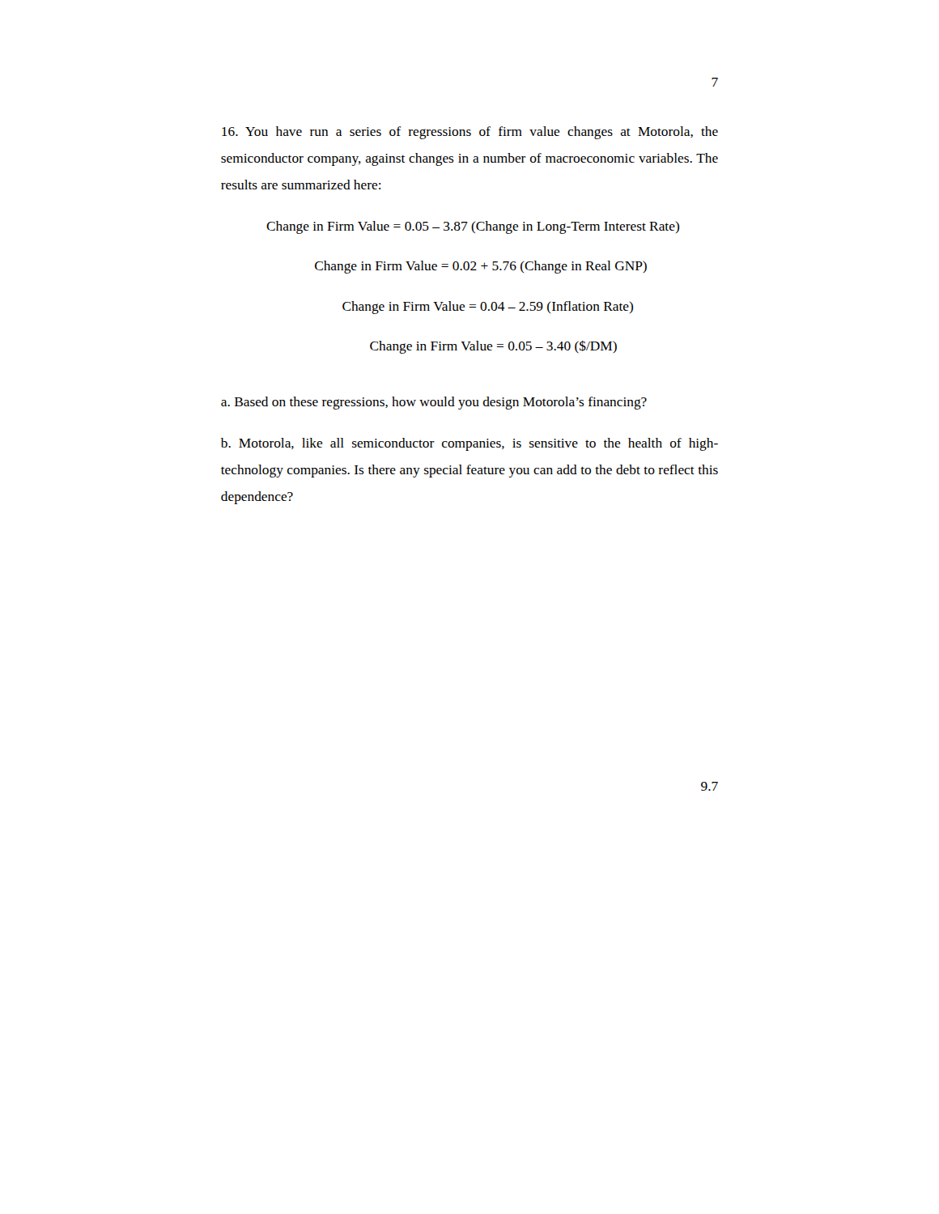7
16. You have run a series of regressions of firm value changes at Motorola, the semiconductor company, against changes in a number of macroeconomic variables. The results are summarized here:
Change in Firm Value = 0.05 – 3.87 (Change in Long-Term Interest Rate)
Change in Firm Value = 0.02 + 5.76 (Change in Real GNP)
Change in Firm Value = 0.04 – 2.59 (Inflation Rate)
Change in Firm Value = 0.05 – 3.40 ($/DM)
a. Based on these regressions, how would you design Motorola’s financing?
b. Motorola, like all semiconductor companies, is sensitive to the health of high-technology companies. Is there any special feature you can add to the debt to reflect this dependence?
9.7